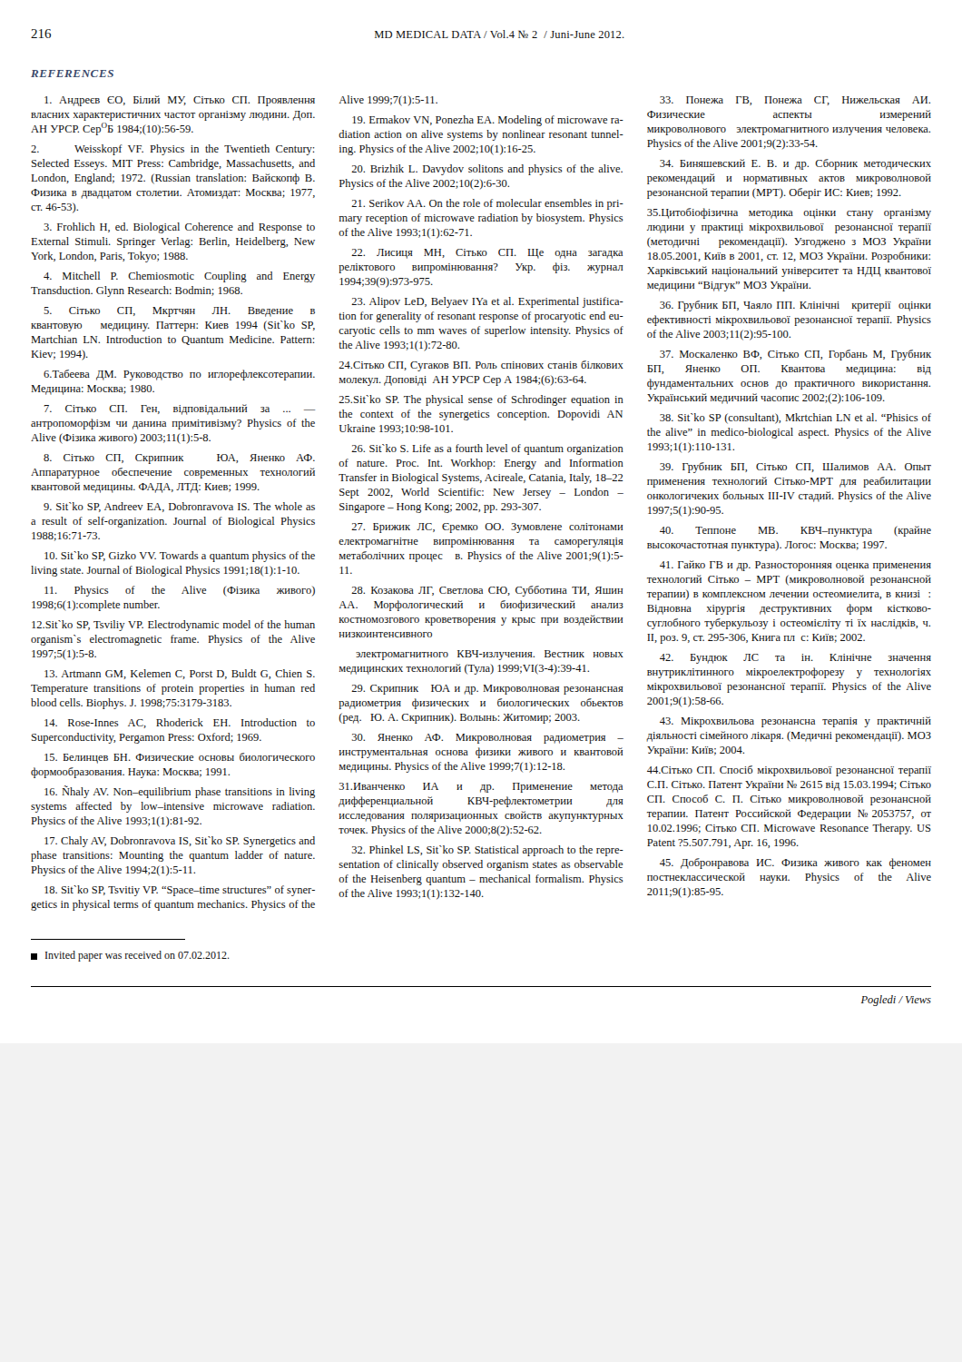216
MD MEDICAL DATA / Vol.4 № 2 / Juni-June 2012.
REFERENCES
1. Андреєв ЄО, Білий МУ, Сітько СП. Проявлення власних характеристичних частот організму людини. Доп. АН УРСР. СерОБ 1984;(10):56-59.
2. Weisskopf VF. Physics in the Twentieth Century: Selected Esseys. MIT Press: Cambridge, Massachusetts, and London, England; 1972. (Russian translation: Вайскопф В. Физика в двадцатом столетии. Атомиздат: Москва; 1977, ст. 46-53).
3. Frohlich H, ed. Biological Coherence and Response to External Stimuli. Springer Verlag: Berlin, Heidelberg, New York, London, Paris, Tokyo; 1988.
4. Mitchell P. Chemiosmotic Coupling and Energy Transduction. Glynn Research: Bodmin; 1968.
5. Сітько СП, Мкртчян ЛН. Введение в квантовую медицину. Паттерн: Киев 1994 (Sit`ko SP, Martchian LN. Introduction to Quantum Medicine. Pattern: Kiev; 1994).
6.Табеева ДМ. Руководство по иглорефлексотерапии. Медицина: Москва; 1980.
7. Сітько СП. Ген, відповідальний за ... — антропоморфізм чи данина примітивізму? Physics of the Alive (Фізика живого) 2003;11(1):5-8.
8. Сітько СП, Скрипник ЮА, Яненко АФ. Аппаратурное обеспечение современных технологий квантовой медицины. ФАДА, ЛТД: Киев; 1999.
9. Sit`ko SP, Andreev EA, Dobronravova IS. The whole as a result of self-organization. Journal of Biological Physics 1988;16:71-73.
10. Sit`ko SP, Gizko VV. Towards a quantum physics of the living state. Journal of Biological Physics 1991;18(1):1-10.
11. Physics of the Alive (Фізика живого) 1998;6(1):complete number.
12.Sit`ko SP, Tsviliy VP. Electrodynamic model of the human organism`s electromagnetic frame. Physics of the Alive 1997;5(1):5-8.
13. Artmann GM, Kelemen C, Porst D, Buldt G, Chien S. Temperature transitions of protein properties in human red blood cells. Biophys. J. 1998;75:3179-3183.
14. Rose-Innes AC, Rhoderick EH. Introduction to Superconductivity, Pergamon Press: Oxford; 1969.
15. Белинцев БН. Физические основы биологического формообразования. Наука: Москва; 1991.
16. Ñhaly AV. Non–equilibrium phase transitions in living systems affected by low–intensive microwave radiation. Physics of the Alive 1993;1(1):81-92.
17. Chaly AV, Dobronravova IS, Sit`ko SP. Synergetics and phase transitions: Mounting the quantum ladder of nature. Physics of the Alive 1994;2(1):5-11.
18. Sit`ko SP, Tsvitiy VP. “Space–time structures” of synergetics in physical terms of quantum mechanics. Physics of the Alive 1999;7(1):5-11.
19. Ermakov VN, Ponezha EA. Modeling of microwave radiation action on alive systems by nonlinear resonant tunneling. Physics of the Alive 2002;10(1):16-25.
20. Brizhik L. Davydov solitons and physics of the alive. Physics of the Alive 2002;10(2):6-30.
21. Serikov AA. On the role of molecular ensembles in primary reception of microwave radiation by biosystem. Physics of the Alive 1993;1(1):62-71.
22. Лисиця МН, Сітько СП. Ще одна загадка реліктового випромінювання? Укр. фіз. журнал 1994;39(9):973-975.
23. Alipov LeD, Belyaev IYa et al. Experimental justification for generality of resonant response of procaryotic end eucaryotic cells to mm waves of superlow intensity. Physics of the Alive 1993;1(1):72-80.
24.Сітько СП, Сугаков ВП. Роль спінових станів білкових молекул. Доповіді АН УРСР Сер А 1984;(6):63-64.
25.Sit`ko SP. The physical sense of Schrodinger equation in the context of the synergetics conception. Dopovidi AN Ukraine 1993;10:98-101.
26. Sit`ko S. Life as a fourth level of quantum organization of nature. Proc. Int. Workhop: Energy and Information Transfer in Biological Systems, Acireale, Catania, Italy, 18–22 Sept 2002, World Scientific: New Jersey – London – Singapore – Hong Kong; 2002, pp. 293-307.
27. Брижик ЛС, Єремко ОО. Зумовлене солітонами електромагнітне випромінювання та саморегуляція метаболічних процес в. Physics of the Alive 2001;9(1):5-11.
28. Козакова ЛГ, Светлова СЮ, Субботина ТИ, Яшин АА. Морфологический и биофизический анализ костномозгового кроветворения у крыс при воздействии низкоинтенсивного
электромагнитного КВЧ-излучения. Вестник новых медицинских технологий (Тула) 1999;VI(3-4):39-41.
29. Скрипник ЮА и др. Микроволновая резонансная радиометрия физических и биологических обьектов (ред. Ю. А. Скрипник). Волынь: Житомир; 2003.
30. Яненко АФ. Микроволновая радиометрия – инструментальная основа физики живого и квантовой медицины. Physics of the Alive 1999;7(1):12-18.
31.Иванченко ИА и др. Применение метода дифференциальной КВЧ-рефлектометрии для исследования поляризационных свойств акупунктурных точек. Physics of the Alive 2000;8(2):52-62.
32. Phinkel LS, Sit`ko SP. Statistical approach to the representation of clinically observed organism states as observable of the Heisenberg quantum – mechanical formalism. Physics of the Alive 1993;1(1):132-140.
33. Понежа ГВ, Понежа СГ, Нижельская АИ. Физические аспекты измерений микроволнового электромагнитного излучения человека. Physics of the Alive 2001;9(2):33-54.
34. Биняшевский Е. В. и др. Сборник методических рекомендаций и нормативных актов микроволновой резонансной терапии (МРТ). Оберіг ИС: Киев; 1992.
35.Цитобіофізична методика оцінки стану організму людини у практиці мікрохвильової резонансної терапії (методичні рекомендації). Узгоджено з МОЗ України 18.05.2001, Київ в 2001, ст. 12, МОЗ України. Розробники: Харківський національний університет та НДЦ квантової медицини “Відгук” МОЗ України.
36. Грубник БП, Чаяло ПП. Клінічні критерії оцінки ефективності мікрохвильової резонансної терапії. Physics of the Alive 2003;11(2):95-100.
37. Москаленко ВФ, Сітько СП, Горбань М, Грубник БП, Яненко ОП. Квантова медицина: від фундаментальних основ до практичного використання. Український медичний часопис 2002;(2):106-109.
38. Sit`ko SP (consultant), Mkrtchian LN et al. “Phisics of the alive” in medico-biological aspect. Physics of the Alive 1993;1(1):110-131.
39. Грубник БП, Сітько СП, Шалимов АА. Опыт применения технологий Сітько-МРТ для реабилитации онкологичеких больных III-IV стадий. Physics of the Alive 1997;5(1):90-95.
40. Теппоне МВ. КВЧ–пунктура (крайне высокочастотная пунктура). Логос: Москва; 1997.
41. Гайко ГВ и др. Разносторонняя оценка применения технологий Сітько – МРТ (микроволновой резонансной терапии) в комплексном лечении остеомиелита, в книзі : Відновна хірургія деструктивних форм кістково-суглобного туберкульозу і остеомієліту ті їх наслідків, ч. II, роз. 9, ст. 295-306, Книга пл с: Київ; 2002.
42. Бундюк ЛС та ін. Клінічне значення внутриклітинного мікроелектрофорезу у технологіях мікрохвильової резонансної терапії. Physics of the Alive 2001;9(1):58-66.
43. Мікрохвильова резонансна терапія у практичній діяльності сімейного лікаря. (Медичні рекомендації). МОЗ України: Київ; 2004.
44.Сітько СП. Спосіб мікрохвильової резонансної терапії С.П. Сітько. Патент України № 2615 від 15.03.1994; Сітько СП. Способ С. П. Сітько микроволновой резонансной терапии. Патент Российской Федерации №2053757, от 10.02.1996; Сітько СП. Microwave Resonance Therapy. US Patent ?5.507.791, Apr. 16, 1996.
45. Добронравова ИС. Физика живого как феномен постнеклассической науки. Physics of the Alive 2011;9(1):85-95.
Invited paper was received on 07.02.2012.
Pogledi / Views